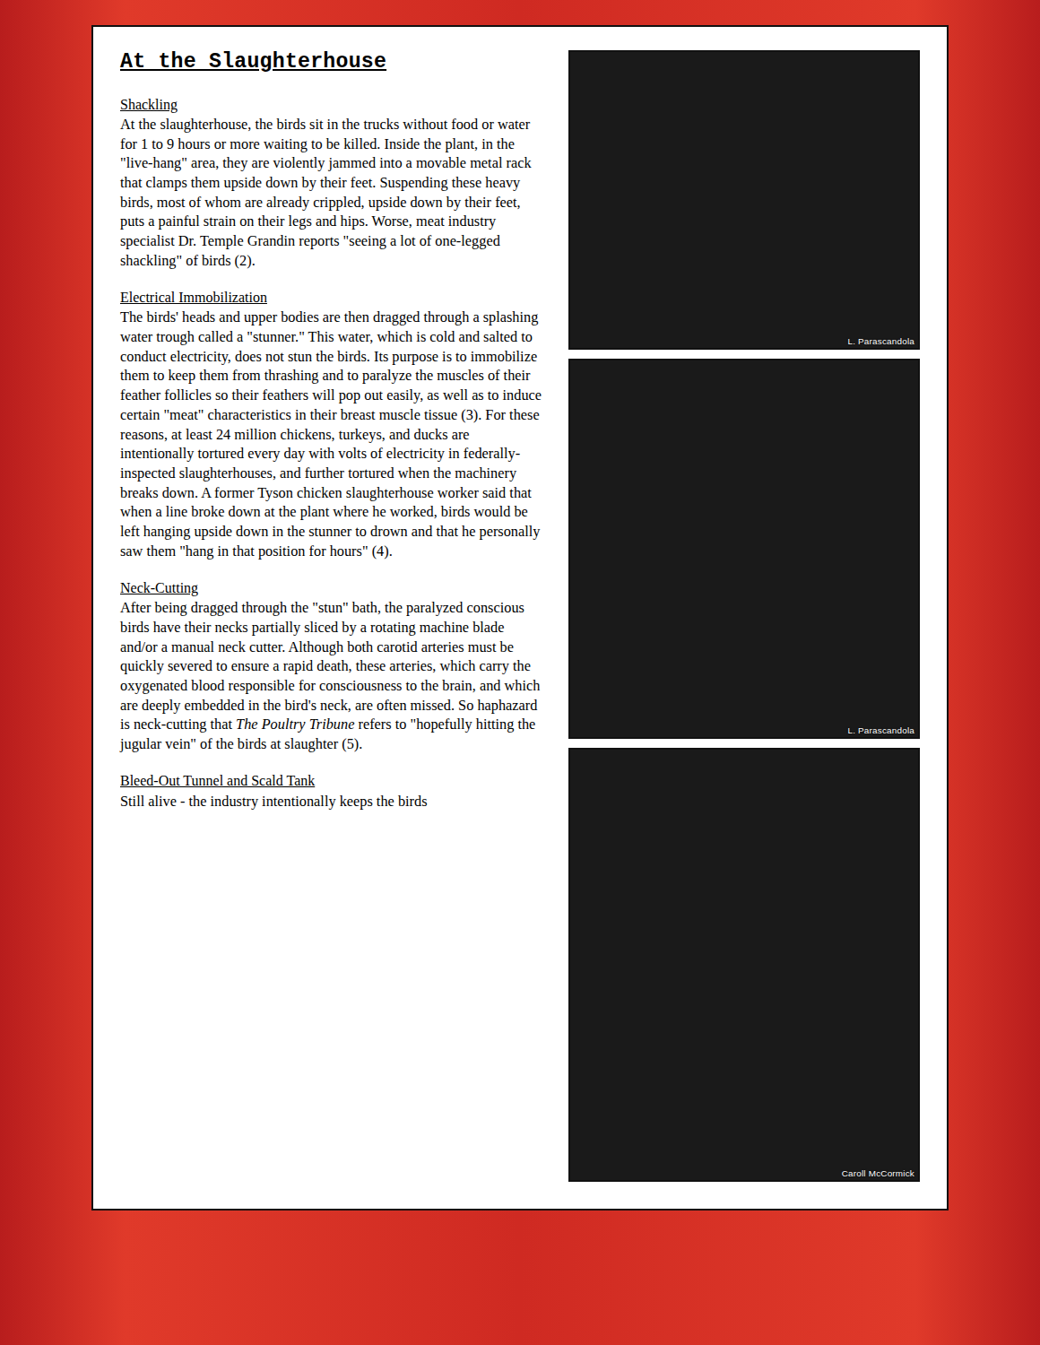At the Slaughterhouse
Shackling
At the slaughterhouse, the birds sit in the trucks without food or water for 1 to 9 hours or more waiting to be killed. Inside the plant, in the "live-hang" area, they are violently jammed into a movable metal rack that clamps them upside down by their feet. Suspending these heavy birds, most of whom are already crippled, upside down by their feet, puts a painful strain on their legs and hips. Worse, meat industry specialist Dr. Temple Grandin reports "seeing a lot of one-legged shackling" of birds (2).
Electrical Immobilization
The birds' heads and upper bodies are then dragged through a splashing water trough called a "stunner." This water, which is cold and salted to conduct electricity, does not stun the birds. Its purpose is to immobilize them to keep them from thrashing and to paralyze the muscles of their feather follicles so their feathers will pop out easily, as well as to induce certain "meat" characteristics in their breast muscle tissue (3). For these reasons, at least 24 million chickens, turkeys, and ducks are intentionally tortured every day with volts of electricity in federally-inspected slaughterhouses, and further tortured when the machinery breaks down. A former Tyson chicken slaughterhouse worker said that when a line broke down at the plant where he worked, birds would be left hanging upside down in the stunner to drown and that he personally saw them "hang in that position for hours" (4).
Neck-Cutting
After being dragged through the "stun" bath, the paralyzed conscious birds have their necks partially sliced by a rotating machine blade and/or a manual neck cutter. Although both carotid arteries must be quickly severed to ensure a rapid death, these arteries, which carry the oxygenated blood responsible for consciousness to the brain, and which are deeply embedded in the bird's neck, are often missed. So haphazard is neck-cutting that The Poultry Tribune refers to "hopefully hitting the jugular vein" of the birds at slaughter (5).
Bleed-Out Tunnel and Scald Tank
Still alive - the industry intentionally keeps the birds
L. Parascandola
L. Parascandola
Caroll McCormick